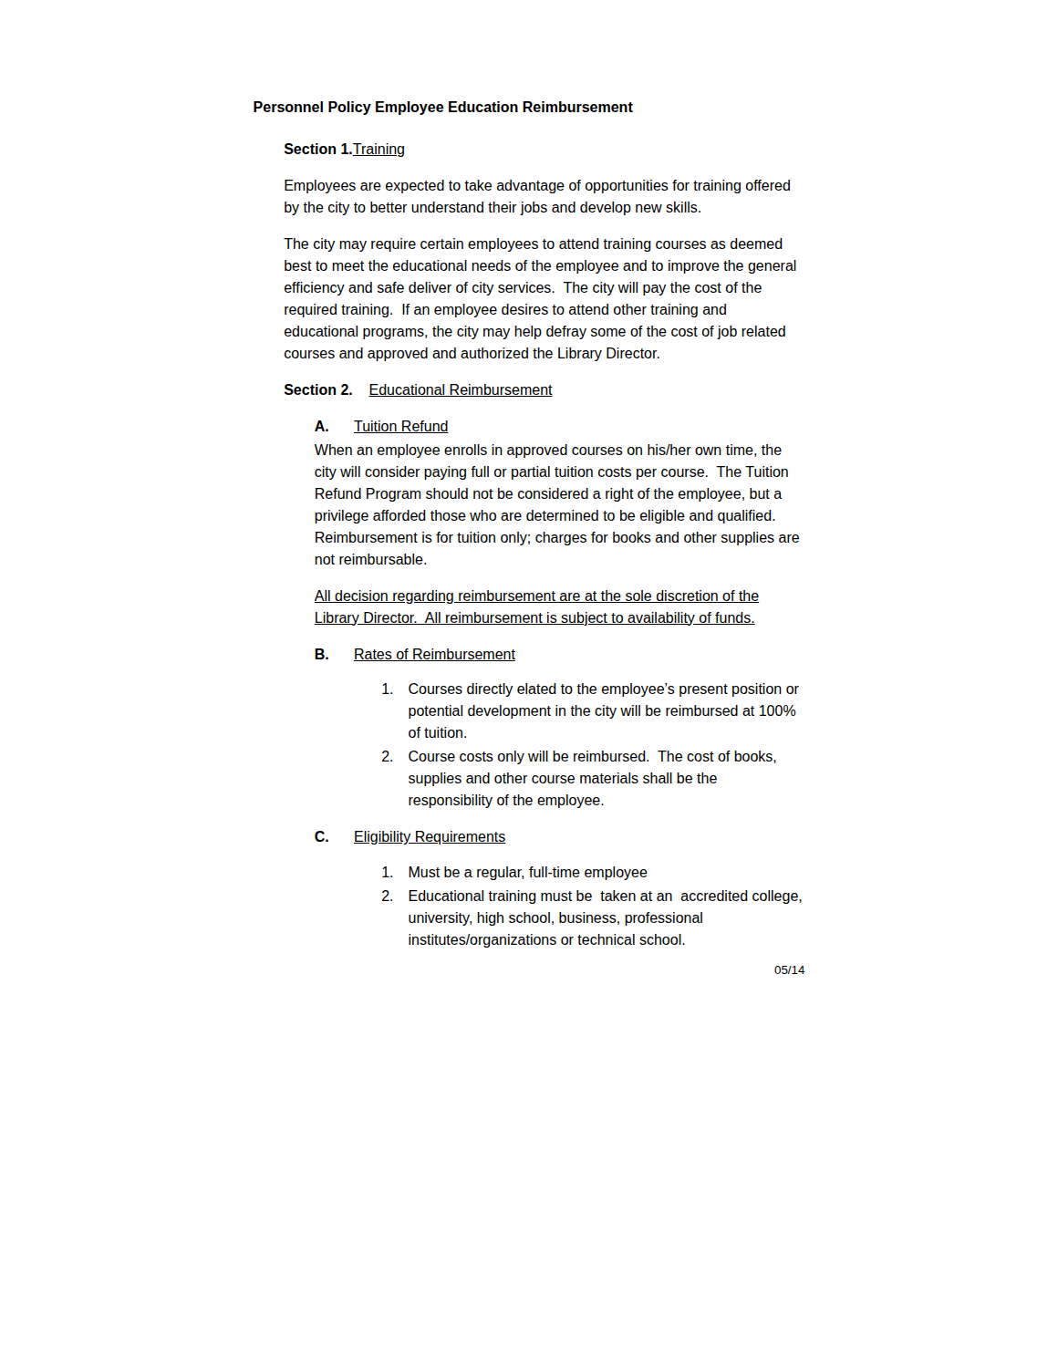Personnel Policy Employee Education Reimbursement
Section 1. Training
Employees are expected to take advantage of opportunities for training offered by the city to better understand their jobs and develop new skills.
The city may require certain employees to attend training courses as deemed best to meet the educational needs of the employee and to improve the general efficiency and safe deliver of city services. The city will pay the cost of the required training. If an employee desires to attend other training and educational programs, the city may help defray some of the cost of job related courses and approved and authorized the Library Director.
Section 2. Educational Reimbursement
A. Tuition Refund
When an employee enrolls in approved courses on his/her own time, the city will consider paying full or partial tuition costs per course. The Tuition Refund Program should not be considered a right of the employee, but a privilege afforded those who are determined to be eligible and qualified. Reimbursement is for tuition only; charges for books and other supplies are not reimbursable.
All decision regarding reimbursement are at the sole discretion of the Library Director. All reimbursement is subject to availability of funds.
B. Rates of Reimbursement
Courses directly elated to the employee’s present position or potential development in the city will be reimbursed at 100% of tuition.
Course costs only will be reimbursed. The cost of books, supplies and other course materials shall be the responsibility of the employee.
C. Eligibility Requirements
Must be a regular, full-time employee
Educational training must be taken at an accredited college, university, high school, business, professional institutes/organizations or technical school.
05/14